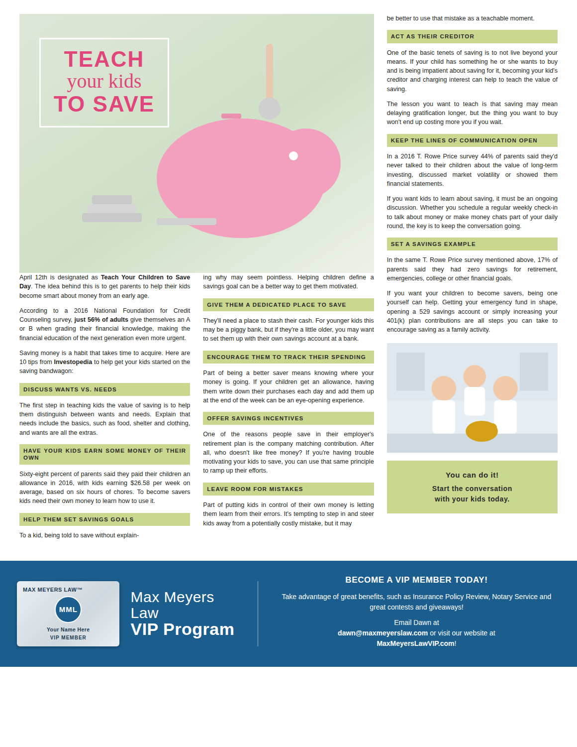Teach
your kids
to save
April 12th is designated as Teach Your Children to Save Day. The idea behind this is to get parents to help their kids become smart about money from an early age.
According to a 2016 National Foundation for Credit Counseling survey, just 56% of adults give themselves an A or B when grading their financial knowledge, making the financial education of the next generation even more urgent.
Saving money is a habit that takes time to acquire. Here are 10 tips from Investopedia to help get your kids started on the saving bandwagon:
Discuss wants vs. needs
The first step in teaching kids the value of saving is to help them distinguish between wants and needs. Explain that needs include the basics, such as food, shelter and clothing, and wants are all the extras.
Have your kids earn some money of their own
Sixty-eight percent of parents said they paid their children an allowance in 2016, with kids earning $26.58 per week on average, based on six hours of chores. To become savers kids need their own money to learn how to use it.
Help them set savings goals
To a kid, being told to save without explain-
ing why may seem pointless. Helping children define a savings goal can be a better way to get them motivated.
Give them a dedicated place to save
They'll need a place to stash their cash. For younger kids this may be a piggy bank, but if they're a little older, you may want to set them up with their own savings account at a bank.
Encourage them to track their spending
Part of being a better saver means knowing where your money is going. If your children get an allowance, having them write down their purchases each day and add them up at the end of the week can be an eye-opening experience.
Offer savings incentives
One of the reasons people save in their employer's retirement plan is the company matching contribution. After all, who doesn't like free money? If you're having trouble motivating your kids to save, you can use that same principle to ramp up their efforts.
Leave room for mistakes
Part of putting kids in control of their own money is letting them learn from their errors. It's tempting to step in and steer kids away from a potentially costly mistake, but it may
be better to use that mistake as a teachable moment.
Act as their creditor
One of the basic tenets of saving is to not live beyond your means. If your child has something he or she wants to buy and is being impatient about saving for it, becoming your kid's creditor and charging interest can help to teach the value of saving.
The lesson you want to teach is that saving may mean delaying gratification longer, but the thing you want to buy won't end up costing more you if you wait.
Keep the lines of communication open
In a 2016 T. Rowe Price survey 44% of parents said they'd never talked to their children about the value of long-term investing, discussed market volatility or showed them financial statements.
If you want kids to learn about saving, it must be an ongoing discussion. Whether you schedule a regular weekly check-in to talk about money or make money chats part of your daily round, the key is to keep the conversation going.
Set a savings example
In the same T. Rowe Price survey mentioned above, 17% of parents said they had zero savings for retirement, emergencies, college or other financial goals.
If you want your children to become savers, being one yourself can help. Getting your emergency fund in shape, opening a 529 savings account or simply increasing your 401(k) plan contributions are all steps you can take to encourage saving as a family activity.
You can do it! Start the conversation
with your kids today.
MAX MEYERS LAW™
MML
Your Name Here
VIP MEMBER
Max Meyers Law VIP Program
Become a VIP Member Today!
Take advantage of great benefits, such as Insurance Policy Review, Notary Service and great contests and giveaways!
Email Dawn at
dawn@maxmeyerslaw.com or visit our website at
MaxMeyersLawVIP.com!